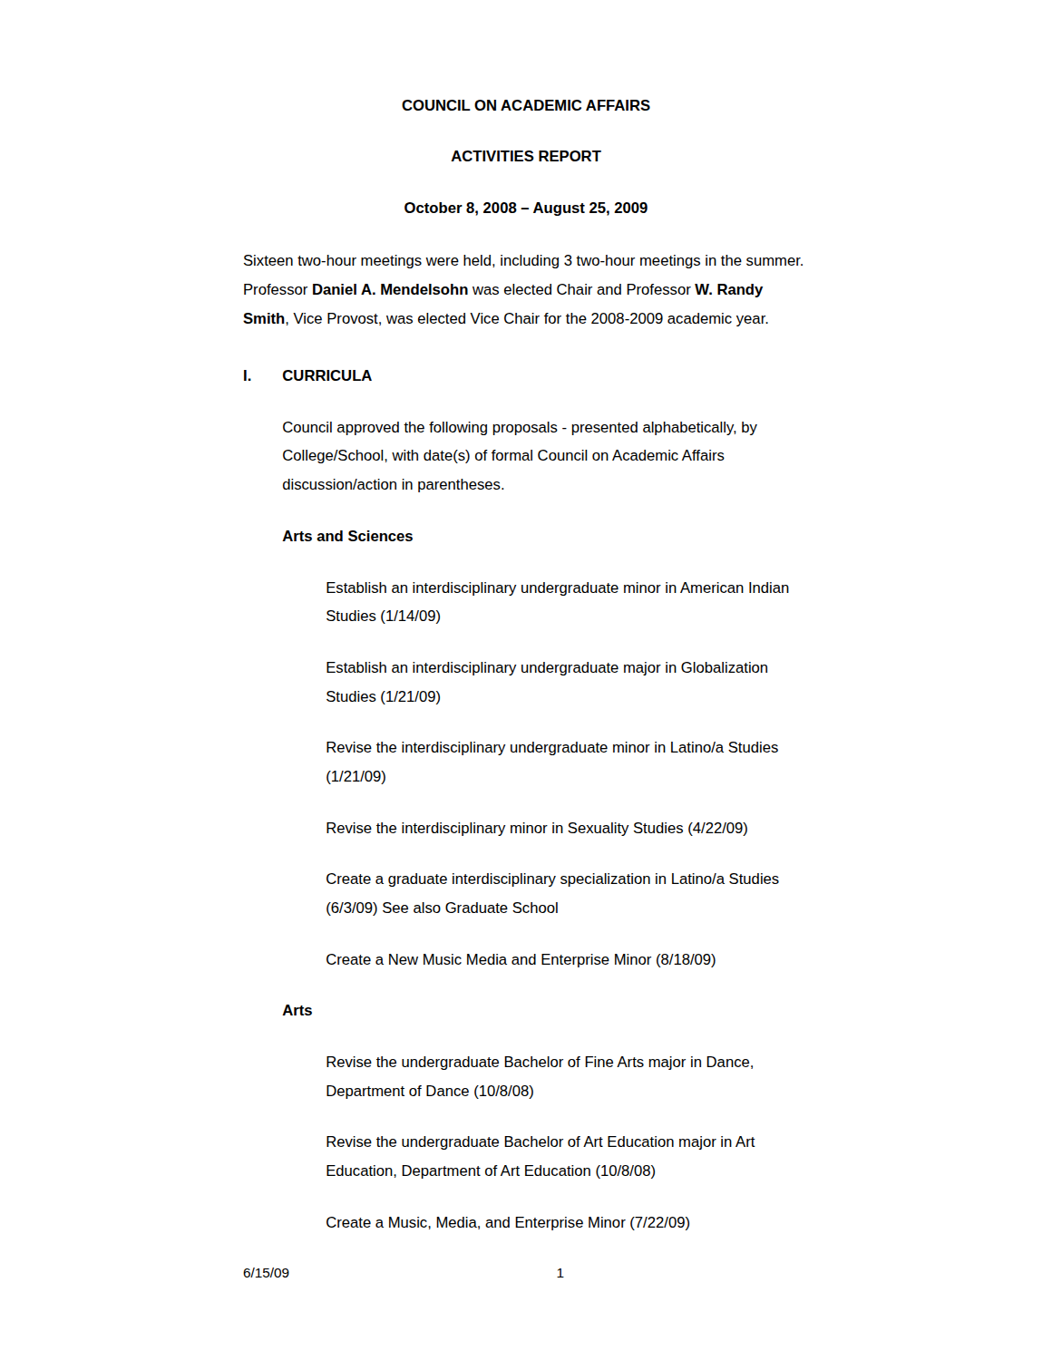COUNCIL ON ACADEMIC AFFAIRS
ACTIVITIES REPORT
October 8, 2008 – August 25, 2009
Sixteen two-hour meetings were held, including 3 two-hour meetings in the summer. Professor Daniel A. Mendelsohn was elected Chair and Professor W. Randy Smith, Vice Provost, was elected Vice Chair for the 2008-2009 academic year.
I. CURRICULA
Council approved the following proposals - presented alphabetically, by College/School, with date(s) of formal Council on Academic Affairs discussion/action in parentheses.
Arts and Sciences
Establish an interdisciplinary undergraduate minor in American Indian Studies (1/14/09)
Establish an interdisciplinary undergraduate major in Globalization Studies (1/21/09)
Revise the interdisciplinary undergraduate minor in Latino/a Studies (1/21/09)
Revise the interdisciplinary minor in Sexuality Studies (4/22/09)
Create a graduate interdisciplinary specialization in Latino/a Studies (6/3/09) See also Graduate School
Create a New Music Media and Enterprise Minor (8/18/09)
Arts
Revise the undergraduate Bachelor of Fine Arts major in Dance, Department of Dance (10/8/08)
Revise the undergraduate Bachelor of Art Education major in Art Education, Department of Art Education (10/8/08)
Create a Music, Media, and Enterprise Minor (7/22/09)
6/15/09 1